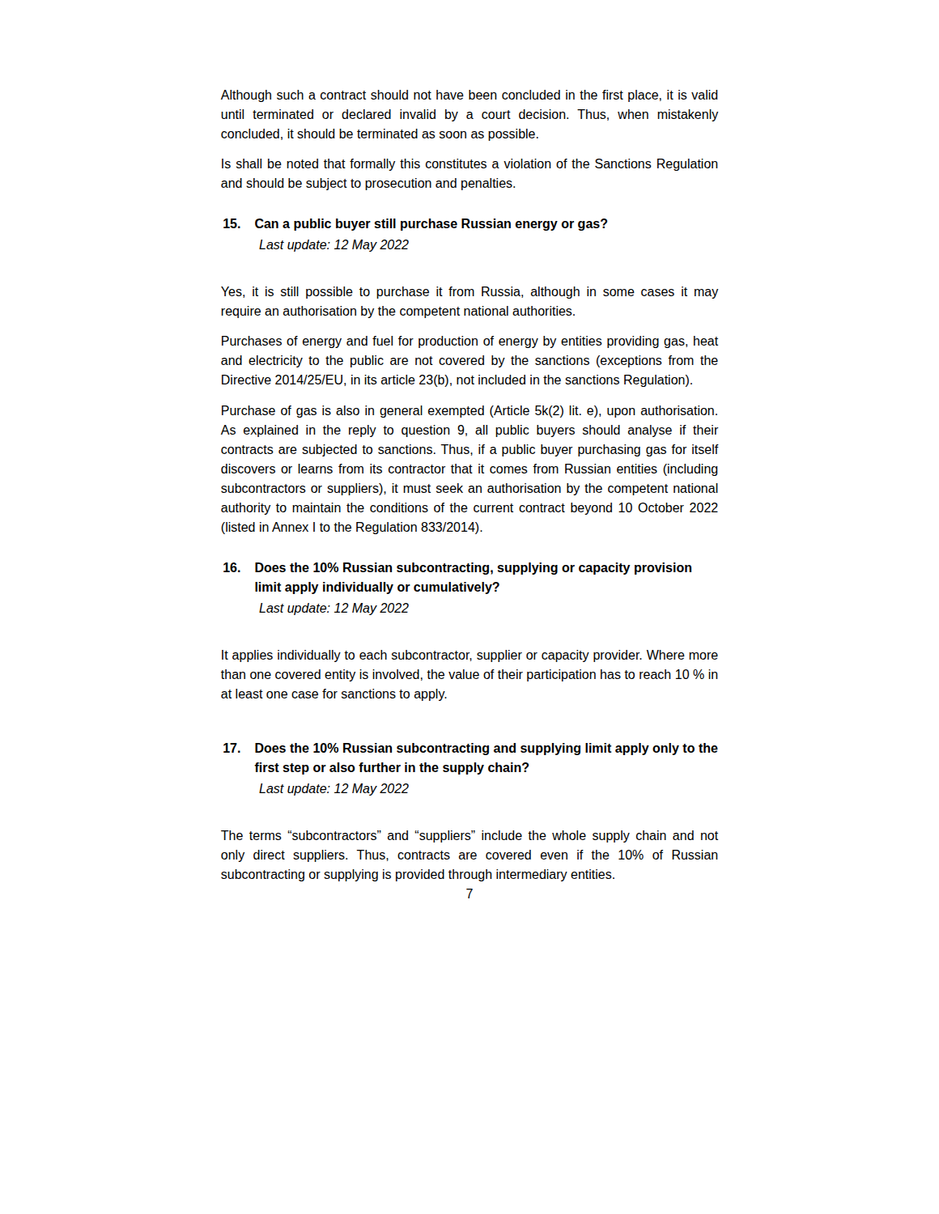Although such a contract should not have been concluded in the first place, it is valid until terminated or declared invalid by a court decision. Thus, when mistakenly concluded, it should be terminated as soon as possible.
Is shall be noted that formally this constitutes a violation of the Sanctions Regulation and should be subject to prosecution and penalties.
15.
Can a public buyer still purchase Russian energy or gas?
Last update: 12 May 2022
Yes, it is still possible to purchase it from Russia, although in some cases it may require an authorisation by the competent national authorities.
Purchases of energy and fuel for production of energy by entities providing gas, heat and electricity to the public are not covered by the sanctions (exceptions from the Directive 2014/25/EU, in its article 23(b), not included in the sanctions Regulation).
Purchase of gas is also in general exempted (Article 5k(2) lit. e), upon authorisation. As explained in the reply to question 9, all public buyers should analyse if their contracts are subjected to sanctions. Thus, if a public buyer purchasing gas for itself discovers or learns from its contractor that it comes from Russian entities (including subcontractors or suppliers), it must seek an authorisation by the competent national authority to maintain the conditions of the current contract beyond 10 October 2022 (listed in Annex I to the Regulation 833/2014).
16.
Does the 10% Russian subcontracting, supplying or capacity provision limit apply individually or cumulatively?
Last update: 12 May 2022
It applies individually to each subcontractor, supplier or capacity provider. Where more than one covered entity is involved, the value of their participation has to reach 10 % in at least one case for sanctions to apply.
17.
Does the 10% Russian subcontracting and supplying limit apply only to the first step or also further in the supply chain?
Last update: 12 May 2022
The terms “subcontractors” and “suppliers” include the whole supply chain and not only direct suppliers. Thus, contracts are covered even if the 10% of Russian subcontracting or supplying is provided through intermediary entities.
7